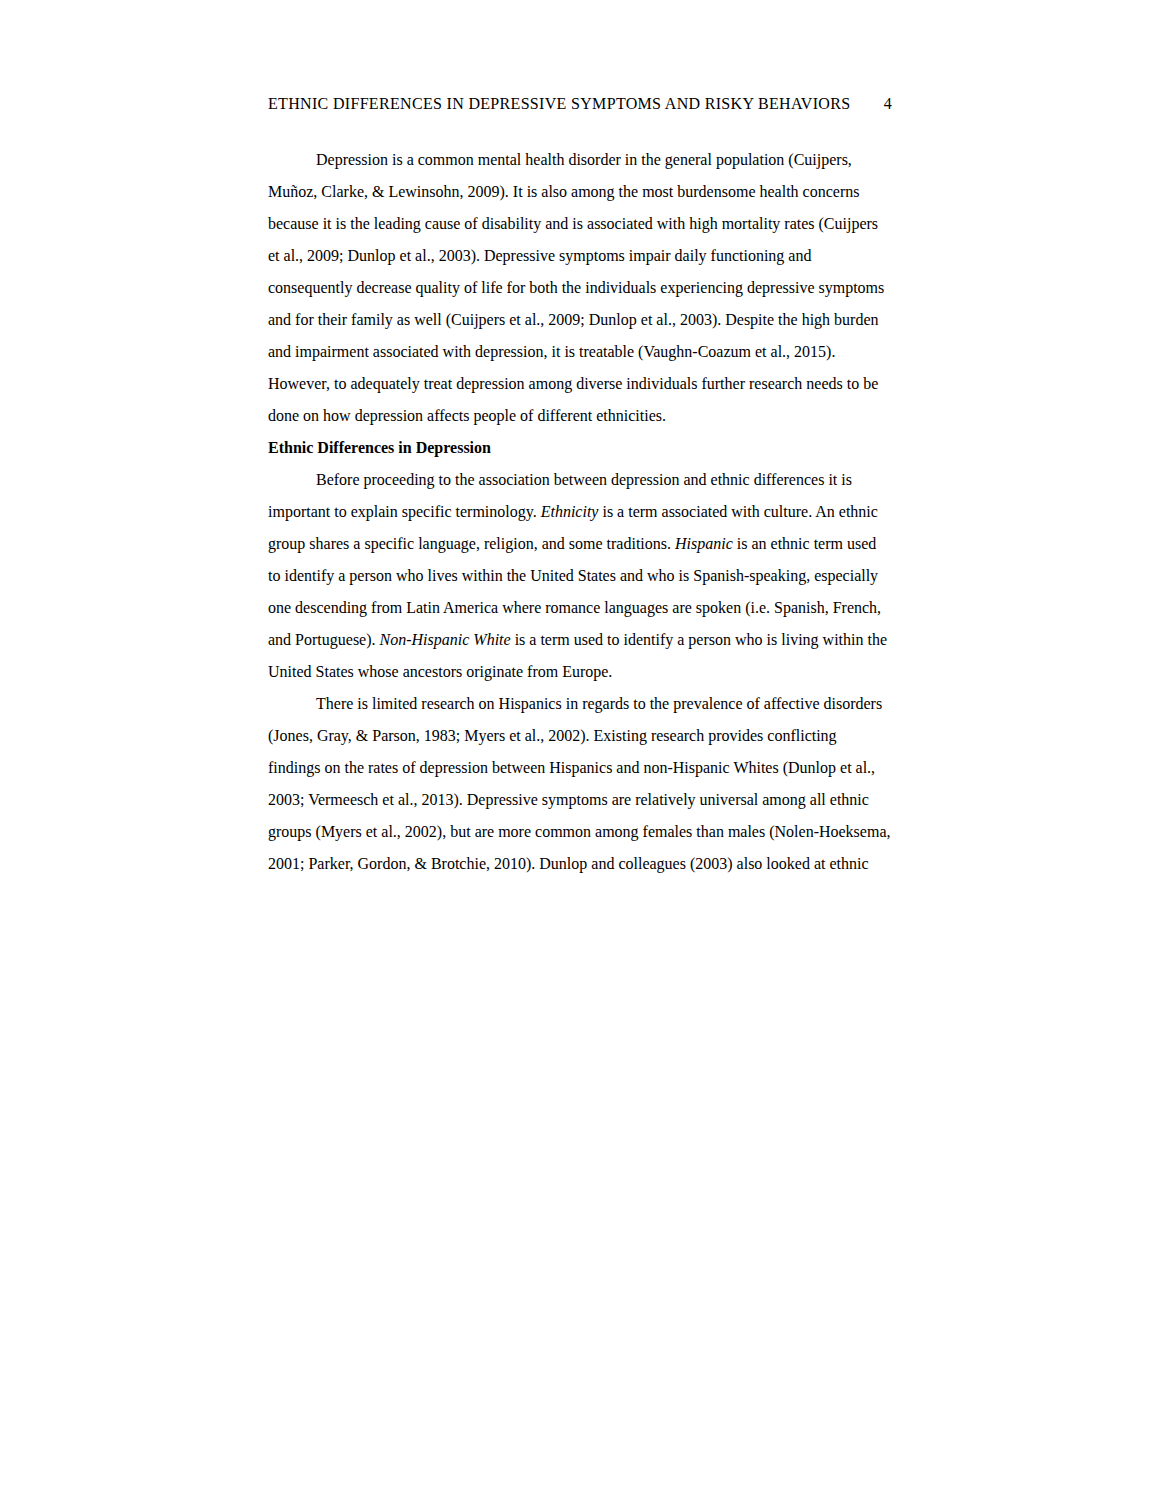Ethnic Differences in Depressive Symptoms and Risky Behaviors 4
Depression is a common mental health disorder in the general population (Cuijpers, Muñoz, Clarke, & Lewinsohn, 2009). It is also among the most burdensome health concerns because it is the leading cause of disability and is associated with high mortality rates (Cuijpers et al., 2009; Dunlop et al., 2003). Depressive symptoms impair daily functioning and consequently decrease quality of life for both the individuals experiencing depressive symptoms and for their family as well (Cuijpers et al., 2009; Dunlop et al., 2003). Despite the high burden and impairment associated with depression, it is treatable (Vaughn-Coazum et al., 2015). However, to adequately treat depression among diverse individuals further research needs to be done on how depression affects people of different ethnicities.
Ethnic Differences in Depression
Before proceeding to the association between depression and ethnic differences it is important to explain specific terminology. Ethnicity is a term associated with culture. An ethnic group shares a specific language, religion, and some traditions. Hispanic is an ethnic term used to identify a person who lives within the United States and who is Spanish-speaking, especially one descending from Latin America where romance languages are spoken (i.e. Spanish, French, and Portuguese). Non-Hispanic White is a term used to identify a person who is living within the United States whose ancestors originate from Europe.
There is limited research on Hispanics in regards to the prevalence of affective disorders (Jones, Gray, & Parson, 1983; Myers et al., 2002). Existing research provides conflicting findings on the rates of depression between Hispanics and non-Hispanic Whites (Dunlop et al., 2003; Vermeesch et al., 2013). Depressive symptoms are relatively universal among all ethnic groups (Myers et al., 2002), but are more common among females than males (Nolen-Hoeksema, 2001; Parker, Gordon, & Brotchie, 2010). Dunlop and colleagues (2003) also looked at ethnic